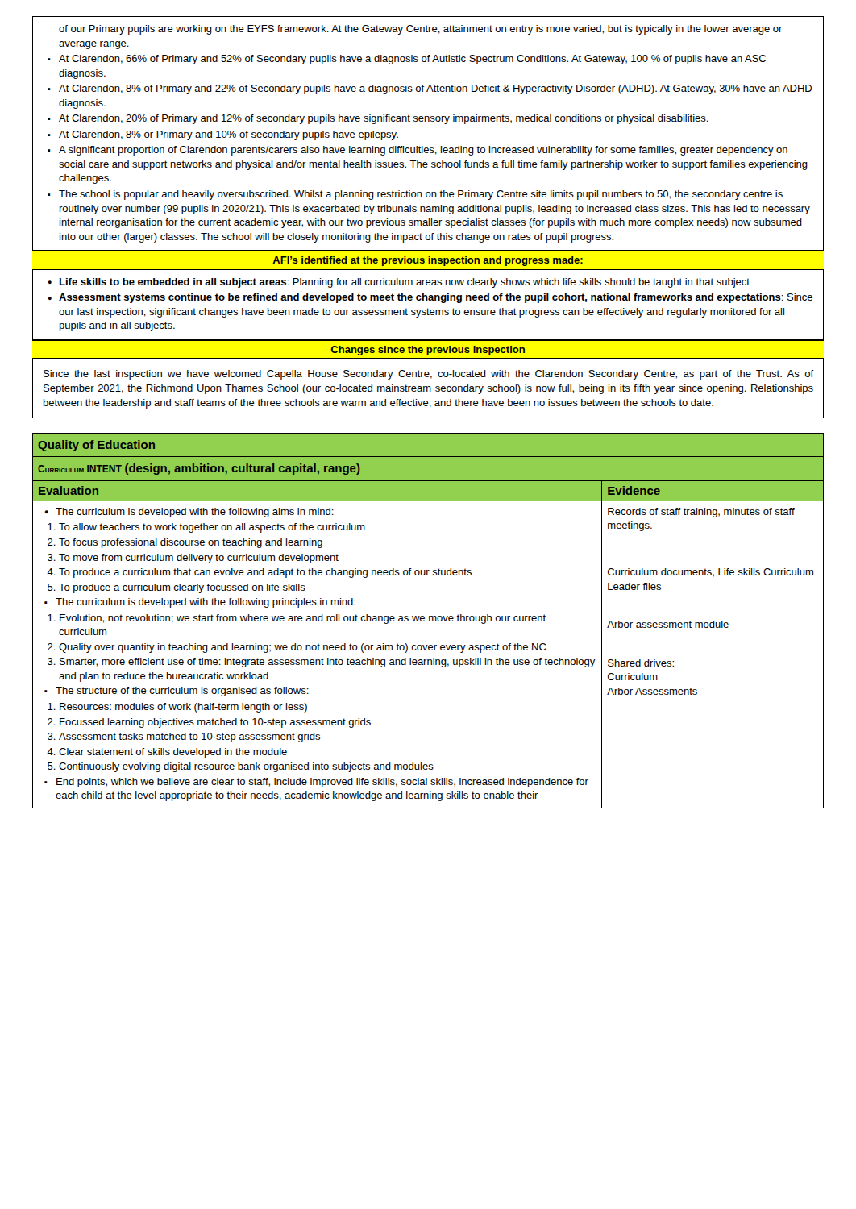of our Primary pupils are working on the EYFS framework. At the Gateway Centre, attainment on entry is more varied, but is typically in the lower average or average range.
At Clarendon, 66% of Primary and 52% of Secondary pupils have a diagnosis of Autistic Spectrum Conditions. At Gateway, 100 % of pupils have an ASC diagnosis.
At Clarendon, 8% of Primary and 22% of Secondary pupils have a diagnosis of Attention Deficit & Hyperactivity Disorder (ADHD). At Gateway, 30% have an ADHD diagnosis.
At Clarendon, 20% of Primary and 12% of secondary pupils have significant sensory impairments, medical conditions or physical disabilities.
At Clarendon, 8% or Primary and 10% of secondary pupils have epilepsy.
A significant proportion of Clarendon parents/carers also have learning difficulties, leading to increased vulnerability for some families, greater dependency on social care and support networks and physical and/or mental health issues. The school funds a full time family partnership worker to support families experiencing challenges.
The school is popular and heavily oversubscribed. Whilst a planning restriction on the Primary Centre site limits pupil numbers to 50, the secondary centre is routinely over number (99 pupils in 2020/21). This is exacerbated by tribunals naming additional pupils, leading to increased class sizes. This has led to necessary internal reorganisation for the current academic year, with our two previous smaller specialist classes (for pupils with much more complex needs) now subsumed into our other (larger) classes. The school will be closely monitoring the impact of this change on rates of pupil progress.
AFI’s identified at the previous inspection and progress made:
Life skills to be embedded in all subject areas: Planning for all curriculum areas now clearly shows which life skills should be taught in that subject
Assessment systems continue to be refined and developed to meet the changing need of the pupil cohort, national frameworks and expectations: Since our last inspection, significant changes have been made to our assessment systems to ensure that progress can be effectively and regularly monitored for all pupils and in all subjects.
Changes since the previous inspection
Since the last inspection we have welcomed Capella House Secondary Centre, co-located with the Clarendon Secondary Centre, as part of the Trust. As of September 2021, the Richmond Upon Thames School (our co-located mainstream secondary school) is now full, being in its fifth year since opening. Relationships between the leadership and staff teams of the three schools are warm and effective, and there have been no issues between the schools to date.
| Quality of Education |
| Curriculum INTENT (design, ambition, cultural capital, range) |
| Evaluation | Evidence |
| The curriculum is developed with the following aims in mind: To allow teachers to work together on all aspects of the curriculum To focus professional discourse on teaching and learning To move from curriculum delivery to curriculum development To produce a curriculum that can evolve and adapt to the changing needs of our students To produce a curriculum clearly focussed on life skills The curriculum is developed with the following principles in mind: Evolution, not revolution; we start from where we are and roll out change as we move through our current curriculum Quality over quantity in teaching and learning; we do not need to (or aim to) cover every aspect of the NC Smarter, more efficient use of time: integrate assessment into teaching and learning, upskill in the use of technology and plan to reduce the bureaucratic workload The structure of the curriculum is organised as follows: Resources: modules of work (half-term length or less) Focussed learning objectives matched to 10-step assessment grids Assessment tasks matched to 10-step assessment grids Clear statement of skills developed in the module Continuously evolving digital resource bank organised into subjects and modules End points, which we believe are clear to staff, include improved life skills, social skills, increased independence for each child at the level appropriate to their needs, academic knowledge and learning skills to enable their | Records of staff training, minutes of staff meetings. Curriculum documents, Life skills Curriculum Leader files Arbor assessment module Shared drives: Curriculum Arbor Assessments |